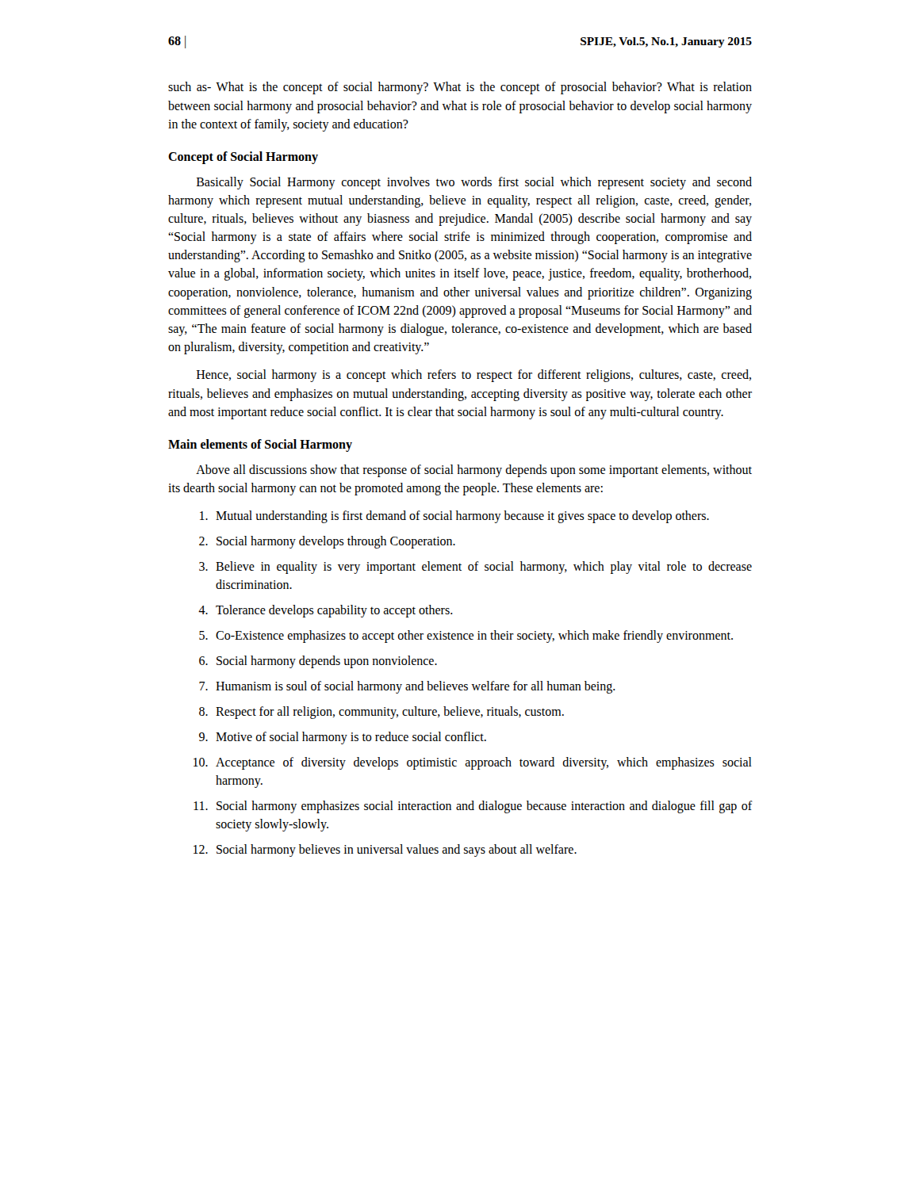68 SPIJE, Vol.5, No.1, January 2015
such as- What is the concept of social harmony? What is the concept of prosocial behavior? What is relation between social harmony and prosocial behavior? and what is role of prosocial behavior to develop social harmony in the context of family, society and education?
Concept of Social Harmony
Basically Social Harmony concept involves two words first social which represent society and second harmony which represent mutual understanding, believe in equality, respect all religion, caste, creed, gender, culture, rituals, believes without any biasness and prejudice. Mandal (2005) describe social harmony and say “Social harmony is a state of affairs where social strife is minimized through cooperation, compromise and understanding”. According to Semashko and Snitko (2005, as a website mission) “Social harmony is an integrative value in a global, information society, which unites in itself love, peace, justice, freedom, equality, brotherhood, cooperation, nonviolence, tolerance, humanism and other universal values and prioritize children”. Organizing committees of general conference of ICOM 22nd (2009) approved a proposal “Museums for Social Harmony” and say, “The main feature of social harmony is dialogue, tolerance, co-existence and development, which are based on pluralism, diversity, competition and creativity.”
Hence, social harmony is a concept which refers to respect for different religions, cultures, caste, creed, rituals, believes and emphasizes on mutual understanding, accepting diversity as positive way, tolerate each other and most important reduce social conflict. It is clear that social harmony is soul of any multi-cultural country.
Main elements of Social Harmony
Above all discussions show that response of social harmony depends upon some important elements, without its dearth social harmony can not be promoted among the people. These elements are:
Mutual understanding is first demand of social harmony because it gives space to develop others.
Social harmony develops through Cooperation.
Believe in equality is very important element of social harmony, which play vital role to decrease discrimination.
Tolerance develops capability to accept others.
Co-Existence emphasizes to accept other existence in their society, which make friendly environment.
Social harmony depends upon nonviolence.
Humanism is soul of social harmony and believes welfare for all human being.
Respect for all religion, community, culture, believe, rituals, custom.
Motive of social harmony is to reduce social conflict.
Acceptance of diversity develops optimistic approach toward diversity, which emphasizes social harmony.
Social harmony emphasizes social interaction and dialogue because interaction and dialogue fill gap of society slowly-slowly.
Social harmony believes in universal values and says about all welfare.